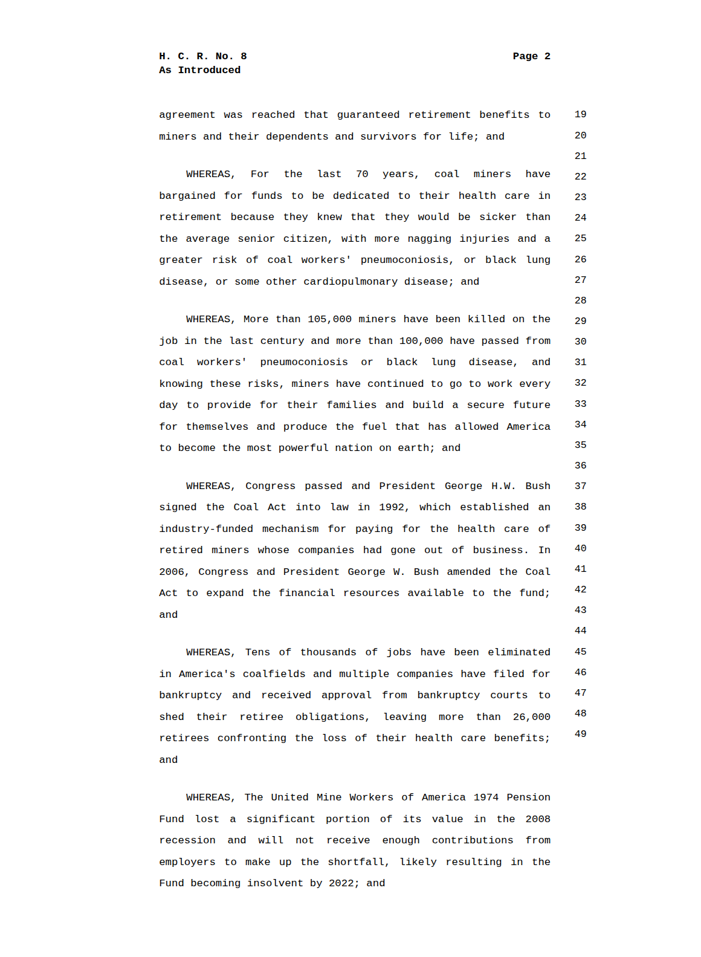H. C. R. No. 8
As Introduced
Page 2
19
20
21
22
23
24
25
26
27
28
29
30
31
32
33
34
35
36
37
38
39
40
41
42
43
44
45
46
47
48
49
agreement was reached that guaranteed retirement benefits to miners and their dependents and survivors for life; and
WHEREAS, For the last 70 years, coal miners have bargained for funds to be dedicated to their health care in retirement because they knew that they would be sicker than the average senior citizen, with more nagging injuries and a greater risk of coal workers' pneumoconiosis, or black lung disease, or some other cardiopulmonary disease; and
WHEREAS, More than 105,000 miners have been killed on the job in the last century and more than 100,000 have passed from coal workers' pneumoconiosis or black lung disease, and knowing these risks, miners have continued to go to work every day to provide for their families and build a secure future for themselves and produce the fuel that has allowed America to become the most powerful nation on earth; and
WHEREAS, Congress passed and President George H.W. Bush signed the Coal Act into law in 1992, which established an industry-funded mechanism for paying for the health care of retired miners whose companies had gone out of business. In 2006, Congress and President George W. Bush amended the Coal Act to expand the financial resources available to the fund; and
WHEREAS, Tens of thousands of jobs have been eliminated in America's coalfields and multiple companies have filed for bankruptcy and received approval from bankruptcy courts to shed their retiree obligations, leaving more than 26,000 retirees confronting the loss of their health care benefits; and
WHEREAS, The United Mine Workers of America 1974 Pension Fund lost a significant portion of its value in the 2008 recession and will not receive enough contributions from employers to make up the shortfall, likely resulting in the Fund becoming insolvent by 2022; and